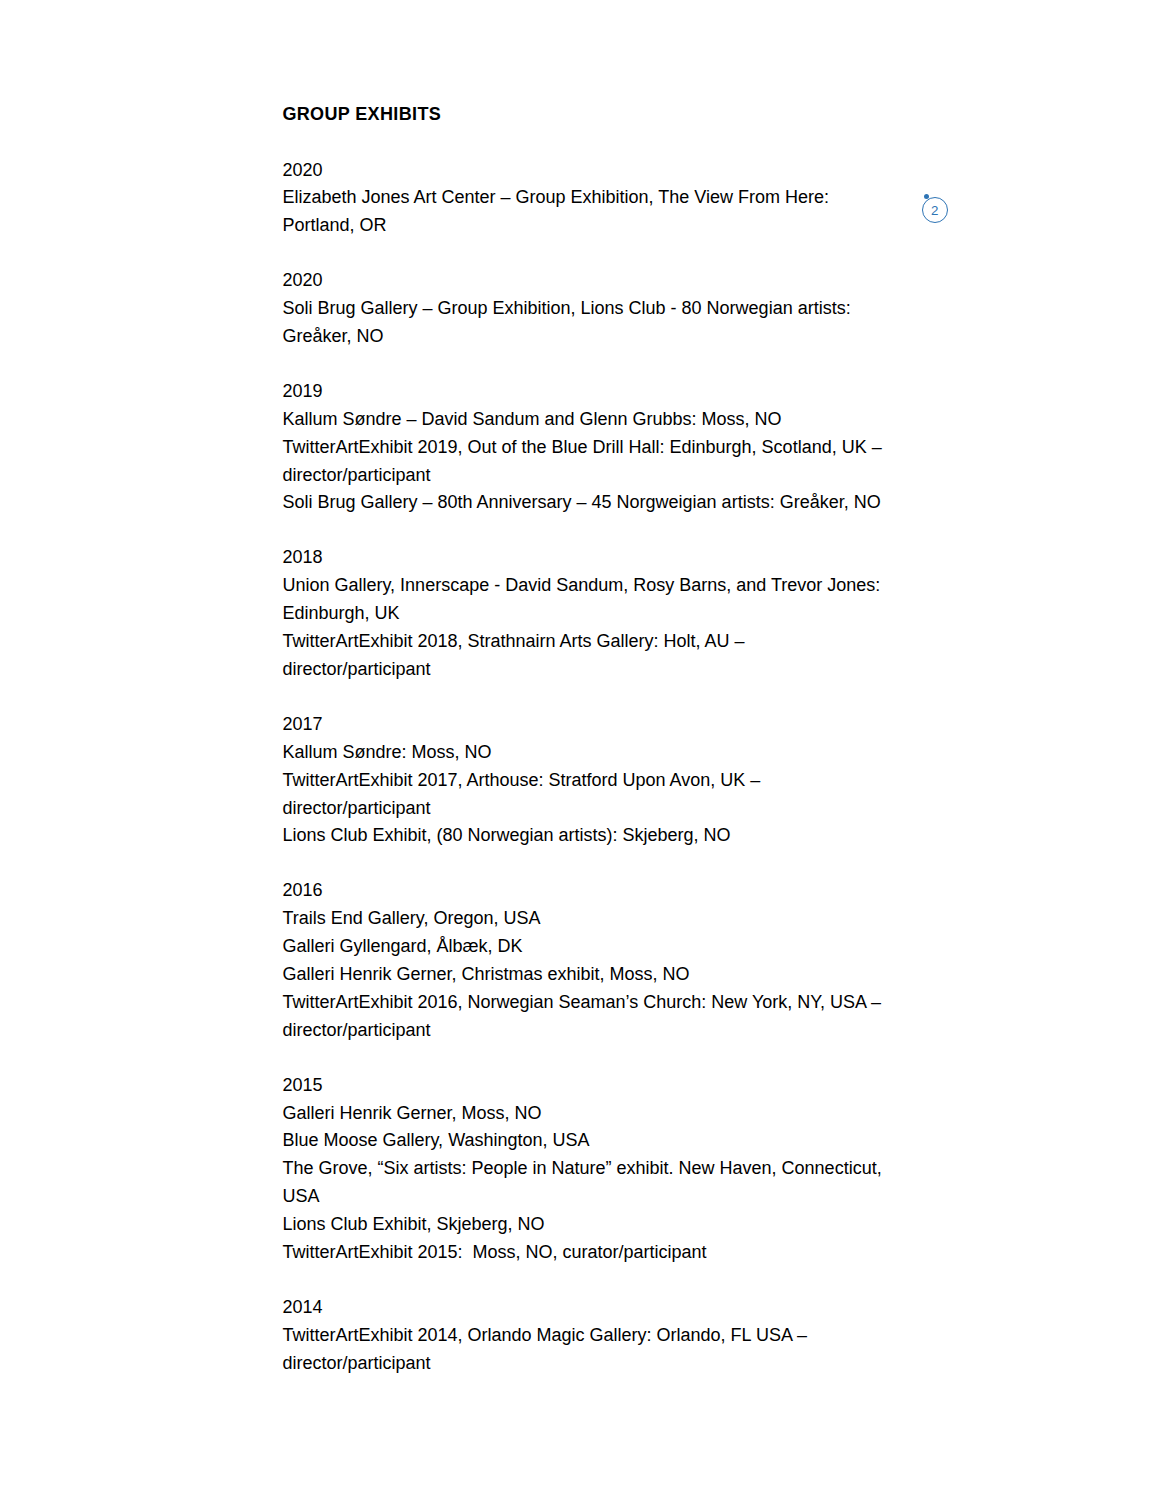2
GROUP EXHIBITS
2020
Elizabeth Jones Art Center – Group Exhibition, The View From Here: Portland, OR
2020
Soli Brug Gallery – Group Exhibition, Lions Club - 80 Norwegian artists: Greåker, NO
2019
Kallum Søndre – David Sandum and Glenn Grubbs: Moss, NO
TwitterArtExhibit 2019, Out of the Blue Drill Hall: Edinburgh, Scotland, UK – director/participant
Soli Brug Gallery – 80th Anniversary – 45 Norgweigian artists: Greåker, NO
2018
Union Gallery, Innerscape - David Sandum, Rosy Barns, and Trevor Jones: Edinburgh, UK
TwitterArtExhibit 2018, Strathnairn Arts Gallery: Holt, AU – director/participant
2017
Kallum Søndre: Moss, NO
TwitterArtExhibit 2017, Arthouse: Stratford Upon Avon, UK – director/participant
Lions Club Exhibit, (80 Norwegian artists): Skjeberg, NO
2016
Trails End Gallery, Oregon, USA
Galleri Gyllengard, Ålbæk, DK
Galleri Henrik Gerner, Christmas exhibit, Moss, NO
TwitterArtExhibit 2016, Norwegian Seaman’s Church: New York, NY, USA – director/participant
2015
Galleri Henrik Gerner, Moss, NO
Blue Moose Gallery, Washington, USA
The Grove, “Six artists: People in Nature” exhibit. New Haven, Connecticut, USA
Lions Club Exhibit, Skjeberg, NO
TwitterArtExhibit 2015: Moss, NO, curator/participant
2014
TwitterArtExhibit 2014, Orlando Magic Gallery: Orlando, FL USA – director/participant